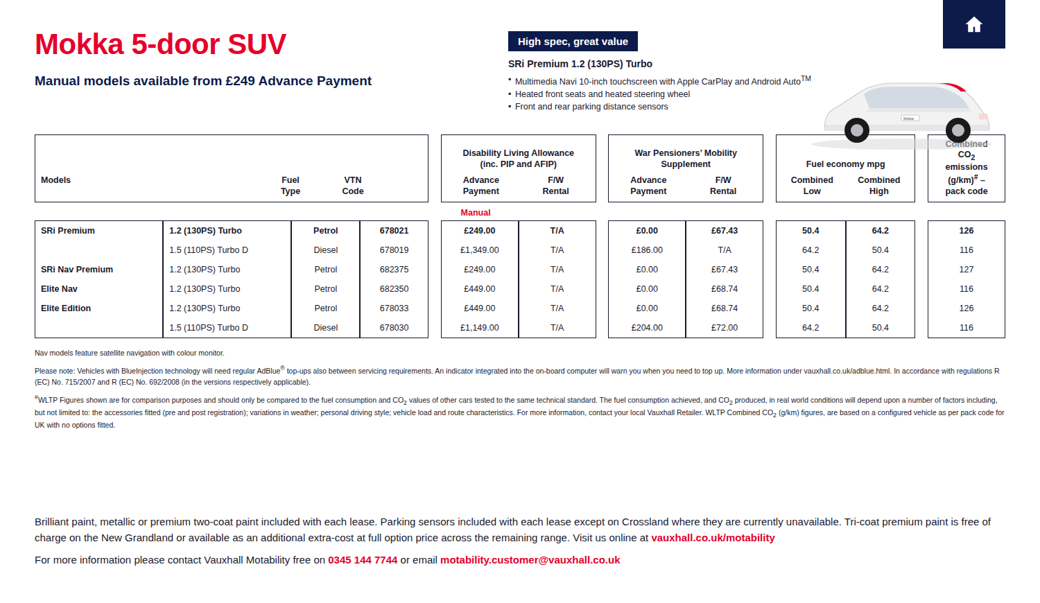Mokka 5-door SUV
Manual models available from £249 Advance Payment
High spec, great value
SRi Premium 1.2 (130PS) Turbo
Multimedia Navi 10-inch touchscreen with Apple CarPlay and Android AutoTM
Heated front seats and heated steering wheel
Front and rear parking distance sensors
Mokka
| Models Fuel Type VTN Code | | Disability Living Allowance (inc. PIP and AFIP) Advance Payment F/W Rental | | War Pensioners’ Mobility Supplement Advance Payment F/W Rental | | Fuel economy mpg Combined Low Combined High | | Combined CO 2 emissions (g/km) # – pack code |
| --- | --- | --- | --- | --- | --- | --- | --- | --- |
| Manual |
| SRi Premium | 1.2 (130PS) Turbo | Petrol | 678021 | | £249.00 | T/A | | £0.00 | £67.43 | | 50.4 | 64.2 | | 126 |
| | 1.5 (110PS) Turbo D | Diesel | 678019 | | £1,349.00 | T/A | | £186.00 | T/A | | 64.2 | 50.4 | | 116 |
| SRi Nav Premium | 1.2 (130PS) Turbo | Petrol | 682375 | | £249.00 | T/A | | £0.00 | £67.43 | | 50.4 | 64.2 | | 127 |
| Elite Nav | 1.2 (130PS) Turbo | Petrol | 682350 | | £449.00 | T/A | | £0.00 | £68.74 | | 50.4 | 64.2 | | 116 |
| Elite Edition | 1.2 (130PS) Turbo | Petrol | 678033 | | £449.00 | T/A | | £0.00 | £68.74 | | 50.4 | 64.2 | | 126 |
| | 1.5 (110PS) Turbo D | Diesel | 678030 | | £1,149.00 | T/A | | £204.00 | £72.00 | | 64.2 | 50.4 | | 116 |
Nav models feature satellite navigation with colour monitor.
Please note: Vehicles with BlueInjection technology will need regular AdBlue® top-ups also between servicing requirements. An indicator integrated into the on-board computer will warn you when you need to top up. More information under vauxhall.co.uk/adblue.html. In accordance with regulations R (EC) No. 715/2007 and R (EC) No. 692/2008 (in the versions respectively applicable).
#WLTP Figures shown are for comparison purposes and should only be compared to the fuel consumption and CO2 values of other cars tested to the same technical standard. The fuel consumption achieved, and CO2 produced, in real world conditions will depend upon a number of factors including, but not limited to: the accessories fitted (pre and post registration); variations in weather; personal driving style; vehicle load and route characteristics. For more information, contact your local Vauxhall Retailer. WLTP Combined CO2 (g/km) figures, are based on a configured vehicle as per pack code for UK with no options fitted.
Brilliant paint, metallic or premium two-coat paint included with each lease. Parking sensors included with each lease except on Crossland where they are currently unavailable. Tri-coat premium paint is free of charge on the New Grandland or available as an additional extra-cost at full option price across the remaining range. Visit us online at vauxhall.co.uk/motability
For more information please contact Vauxhall Motability free on 0345 144 7744 or email motability.customer@vauxhall.co.uk